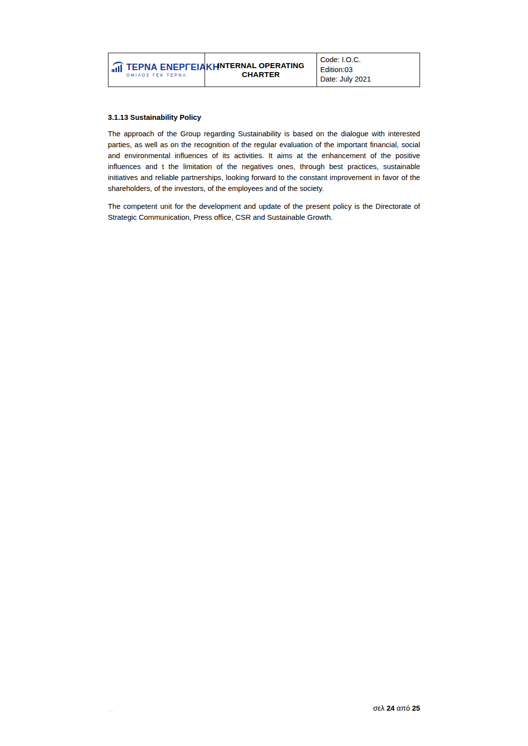| e ΤΕΡΝΑ ΕΝΕΡΓΕΙΑΚΗ ΟΜΙΛΟΣ ΓΕΚ ΤΕΡΝΑ | INTERNAL OPERATING CHARTER | Code: I.O.C. Edition:03 Date: July 2021 |
3.1.13 Sustainability Policy
The approach of the Group regarding Sustainability is based on the dialogue with interested parties, as well as on the recognition of the regular evaluation of the important financial, social and environmental influences of its activities. It aims at the enhancement of the positive influences and t the limitation of the negatives ones, through best practices, sustainable initiatives and reliable partnerships, looking forward to the constant improvement in favor of the shareholders, of the investors, of the employees and of the society.
The competent unit for the development and update of the present policy is the Directorate of Strategic Communication, Press office, CSR and Sustainable Growth.
...
σελ 24 από 25